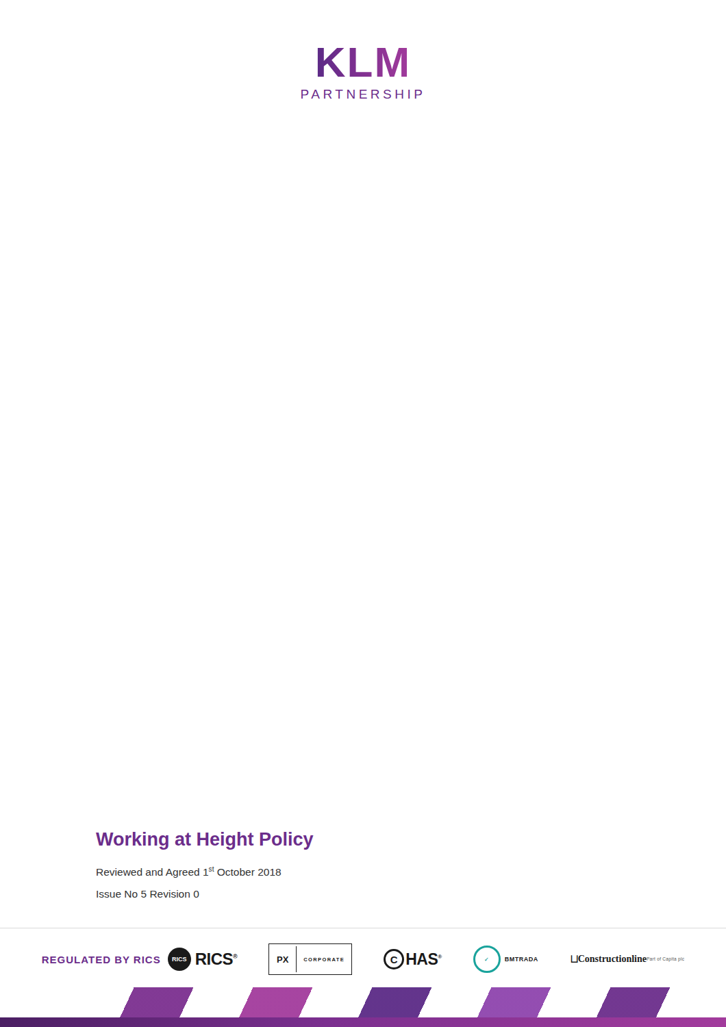KLM PARTNERSHIP
Working at Height Policy
Reviewed and Agreed 1st October 2018
Issue No 5 Revision 0
REGULATED BY RICS RICS RICS®
PX CORPORATE
C HAS®
✓ BMTRADA
⊔
Constructionline
Part of Capita plc